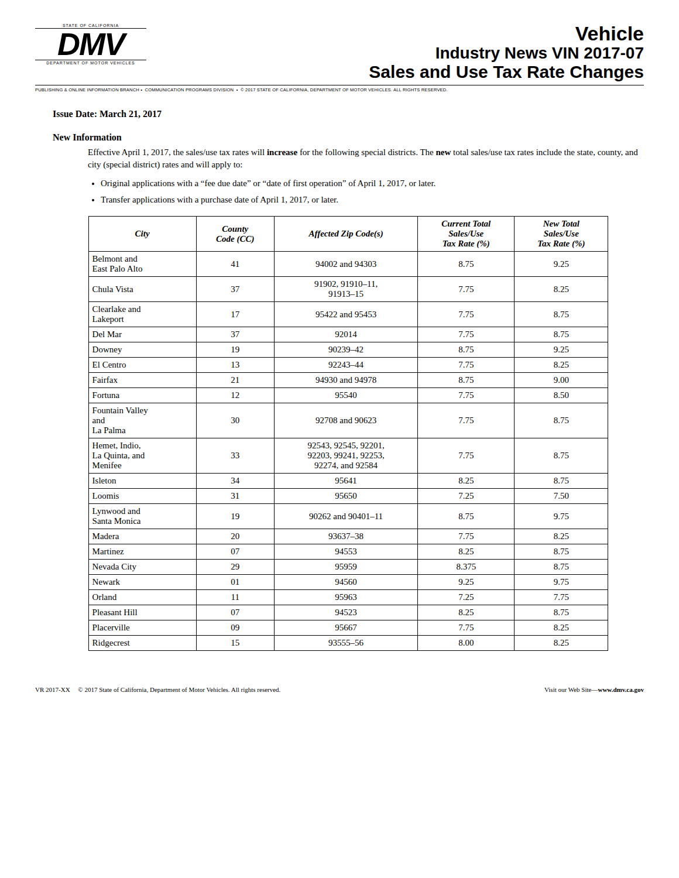STATE OF CALIFORNIA
DMV
DEPARTMENT OF MOTOR VEHICLES
Vehicle
Industry News VIN 2017-07
Sales and Use Tax Rate Changes
PUBLISHING & ONLINE INFORMATION BRANCH • COMMUNICATION PROGRAMS DIVISION • © 2017 STATE OF CALIFORNIA, DEPARTMENT OF MOTOR VEHICLES. ALL RIGHTS RESERVED.
Issue Date: March 21, 2017
New Information
Effective April 1, 2017, the sales/use tax rates will increase for the following special districts. The new total sales/use tax rates include the state, county, and city (special district) rates and will apply to:
Original applications with a “fee due date” or “date of first operation” of April 1, 2017, or later.
Transfer applications with a purchase date of April 1, 2017, or later.
| City | County Code (CC) | Affected Zip Code(s) | Current Total Sales/Use Tax Rate (%) | New Total Sales/Use Tax Rate (%) |
| --- | --- | --- | --- | --- |
| Belmont and East Palo Alto | 41 | 94002 and 94303 | 8.75 | 9.25 |
| Chula Vista | 37 | 91902, 91910–11, 91913–15 | 7.75 | 8.25 |
| Clearlake and Lakeport | 17 | 95422 and 95453 | 7.75 | 8.75 |
| Del Mar | 37 | 92014 | 7.75 | 8.75 |
| Downey | 19 | 90239–42 | 8.75 | 9.25 |
| El Centro | 13 | 92243–44 | 7.75 | 8.25 |
| Fairfax | 21 | 94930 and 94978 | 8.75 | 9.00 |
| Fortuna | 12 | 95540 | 7.75 | 8.50 |
| Fountain Valley and La Palma | 30 | 92708 and 90623 | 7.75 | 8.75 |
| Hemet, Indio, La Quinta, and Menifee | 33 | 92543, 92545, 92201, 92203, 99241, 92253, 92274, and 92584 | 7.75 | 8.75 |
| Isleton | 34 | 95641 | 8.25 | 8.75 |
| Loomis | 31 | 95650 | 7.25 | 7.50 |
| Lynwood and Santa Monica | 19 | 90262 and 90401–11 | 8.75 | 9.75 |
| Madera | 20 | 93637–38 | 7.75 | 8.25 |
| Martinez | 07 | 94553 | 8.25 | 8.75 |
| Nevada City | 29 | 95959 | 8.375 | 8.75 |
| Newark | 01 | 94560 | 9.25 | 9.75 |
| Orland | 11 | 95963 | 7.25 | 7.75 |
| Pleasant Hill | 07 | 94523 | 8.25 | 8.75 |
| Placerville | 09 | 95667 | 7.75 | 8.25 |
| Ridgecrest | 15 | 93555–56 | 8.00 | 8.25 |
VR 2017-XX © 2017 State of California, Department of Motor Vehicles. All rights reserved.
Visit our Web Site—www.dmv.ca.gov